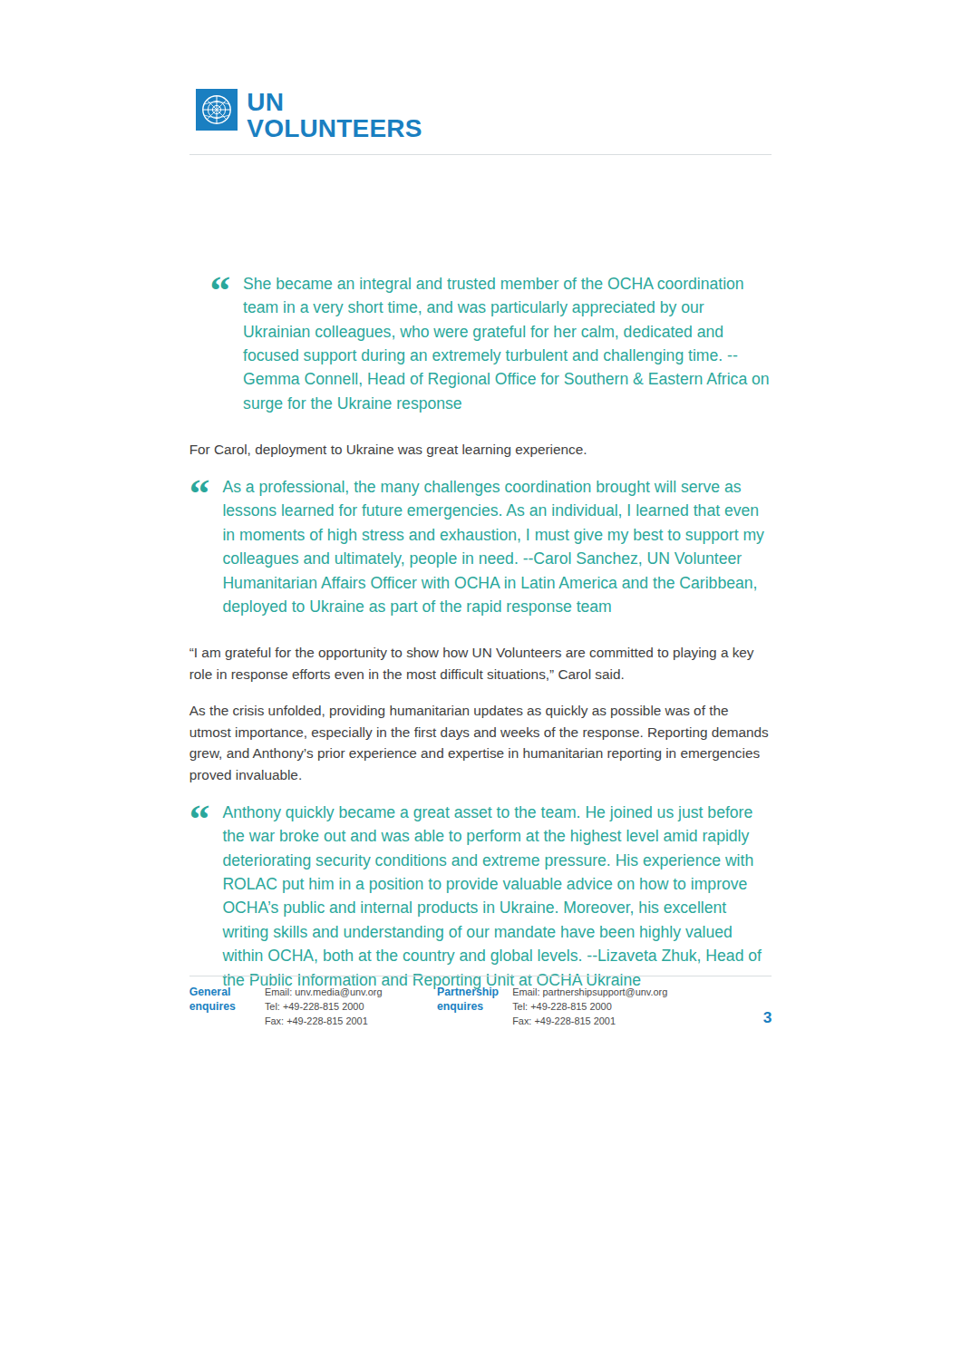UN VOLUNTEERS
“
She became an integral and trusted member of the OCHA coordination team in a very short time, and was particularly appreciated by our Ukrainian colleagues, who were grateful for her calm, dedicated and focused support during an extremely turbulent and challenging time. --Gemma Connell, Head of Regional Office for Southern & Eastern Africa on surge for the Ukraine response
For Carol, deployment to Ukraine was great learning experience.
“
As a professional, the many challenges coordination brought will serve as lessons learned for future emergencies. As an individual, I learned that even in moments of high stress and exhaustion, I must give my best to support my colleagues and ultimately, people in need. --Carol Sanchez, UN Volunteer Humanitarian Affairs Officer with OCHA in Latin America and the Caribbean, deployed to Ukraine as part of the rapid response team
“I am grateful for the opportunity to show how UN Volunteers are committed to playing a key role in response efforts even in the most difficult situations,” Carol said.
As the crisis unfolded, providing humanitarian updates as quickly as possible was of the utmost importance, especially in the first days and weeks of the response. Reporting demands grew, and Anthony’s prior experience and expertise in humanitarian reporting in emergencies proved invaluable.
“
Anthony quickly became a great asset to the team. He joined us just before the war broke out and was able to perform at the highest level amid rapidly deteriorating security conditions and extreme pressure. His experience with ROLAC put him in a position to provide valuable advice on how to improve OCHA’s public and internal products in Ukraine. Moreover, his excellent writing skills and understanding of our mandate have been highly valued within OCHA, both at the country and global levels. --Lizaveta Zhuk, Head of the Public Information and Reporting Unit at OCHA Ukraine
General
enquires
Email: unv.media@unv.org
Tel: +49-228-815 2000
Fax: +49-228-815 2001
Partnership
enquires
Email: partnershipsupport@unv.org
Tel: +49-228-815 2000
Fax: +49-228-815 2001
3